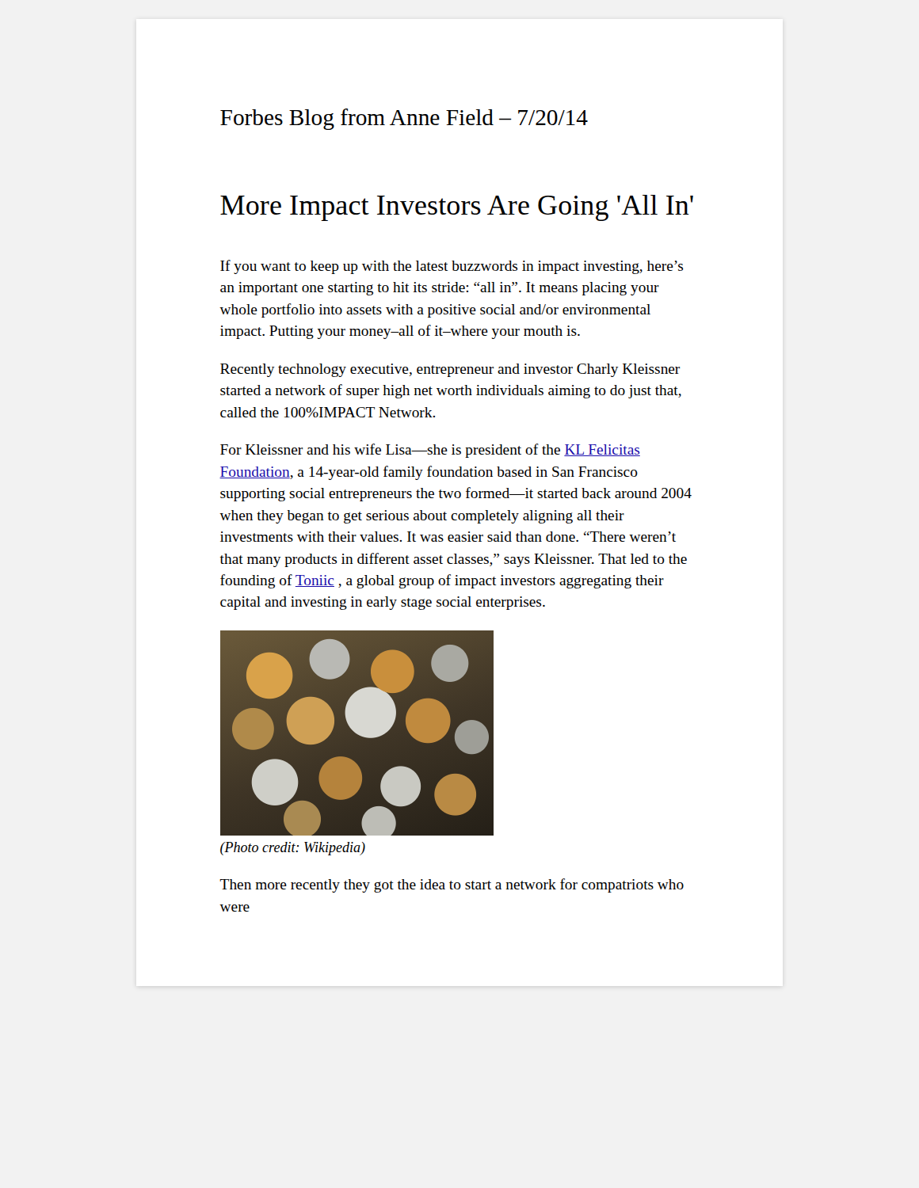Forbes Blog from Anne Field – 7/20/14
More Impact Investors Are Going 'All In'
If you want to keep up with the latest buzzwords in impact investing, here’s an important one starting to hit its stride: “all in”. It means placing your whole portfolio into assets with a positive social and/or environmental impact. Putting your money–all of it–where your mouth is.
Recently technology executive, entrepreneur and investor Charly Kleissner started a network of super high net worth individuals aiming to do just that, called the 100%IMPACT Network.
For Kleissner and his wife Lisa—she is president of the KL Felicitas Foundation, a 14-year-old family foundation based in San Francisco supporting social entrepreneurs the two formed—it started back around 2004 when they began to get serious about completely aligning all their investments with their values. It was easier said than done. “There weren’t that many products in different asset classes,” says Kleissner. That led to the founding of Toniic , a global group of impact investors aggregating their capital and investing in early stage social enterprises.
(Photo credit: Wikipedia)
Then more recently they got the idea to start a network for compatriots who were